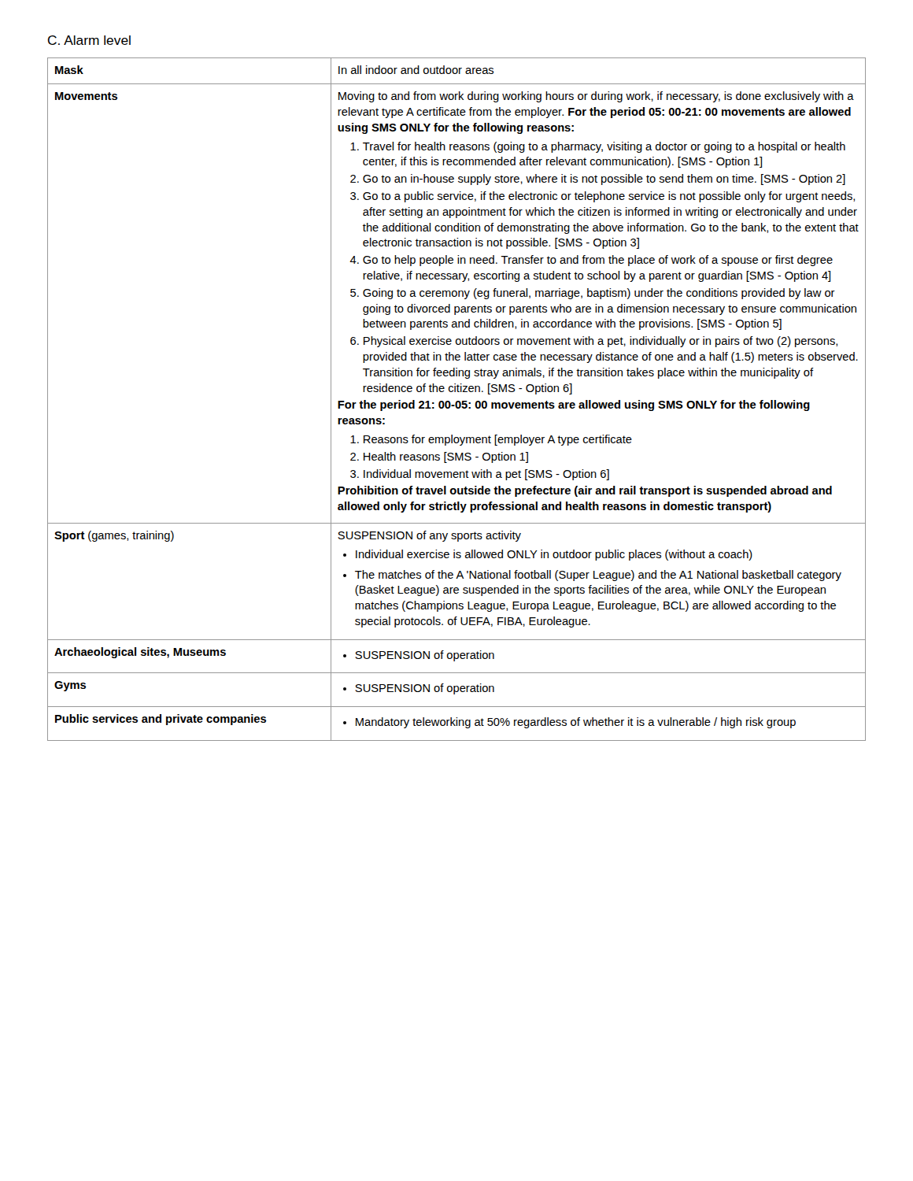C. Alarm level
| Mask | In all indoor and outdoor areas |
| Movements | Moving to and from work during working hours or during work, if necessary, is done exclusively with a relevant type A certificate from the employer. For the period 05: 00-21: 00 movements are allowed using SMS ONLY for the following reasons: Travel for health reasons (going to a pharmacy, visiting a doctor or going to a hospital or health center, if this is recommended after relevant communication). [SMS - Option 1] Go to an in-house supply store, where it is not possible to send them on time. [SMS - Option 2] Go to a public service, if the electronic or telephone service is not possible only for urgent needs, after setting an appointment for which the citizen is informed in writing or electronically and under the additional condition of demonstrating the above information. Go to the bank, to the extent that electronic transaction is not possible. [SMS - Option 3] Go to help people in need. Transfer to and from the place of work of a spouse or first degree relative, if necessary, escorting a student to school by a parent or guardian [SMS - Option 4] Going to a ceremony (eg funeral, marriage, baptism) under the conditions provided by law or going to divorced parents or parents who are in a dimension necessary to ensure communication between parents and children, in accordance with the provisions. [SMS - Option 5] Physical exercise outdoors or movement with a pet, individually or in pairs of two (2) persons, provided that in the latter case the necessary distance of one and a half (1.5) meters is observed. Transition for feeding stray animals, if the transition takes place within the municipality of residence of the citizen. [SMS - Option 6] For the period 21: 00-05: 00 movements are allowed using SMS ONLY for the following reasons: Reasons for employment [employer A type certificate Health reasons [SMS - Option 1] Individual movement with a pet [SMS - Option 6] Prohibition of travel outside the prefecture (air and rail transport is suspended abroad and allowed only for strictly professional and health reasons in domestic transport) |
| Sport (games, training) | SUSPENSION of any sports activity Individual exercise is allowed ONLY in outdoor public places (without a coach) The matches of the A 'National football (Super League) and the A1 National basketball category (Basket League) are suspended in the sports facilities of the area, while ONLY the European matches (Champions League, Europa League, Euroleague, BCL) are allowed according to the special protocols. of UEFA, FIBA, Euroleague. |
| Archaeological sites, Museums | SUSPENSION of operation |
| Gyms | SUSPENSION of operation |
| Public services and private companies | Mandatory teleworking at 50% regardless of whether it is a vulnerable / high risk group |